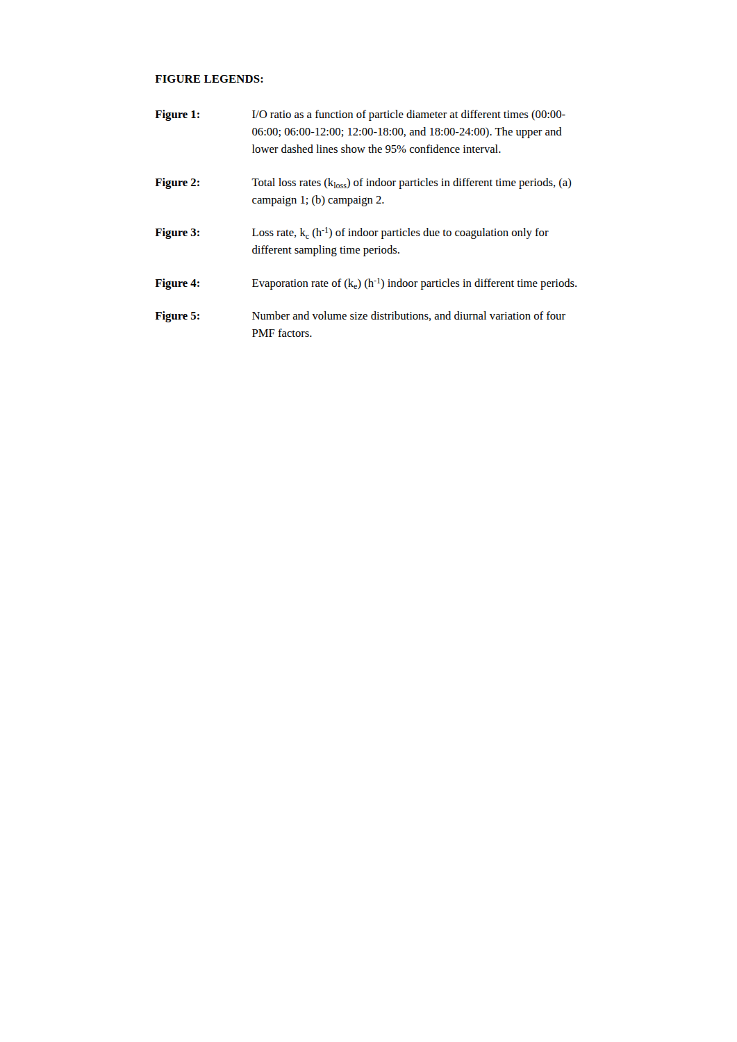FIGURE LEGENDS:
Figure 1:
I/O ratio as a function of particle diameter at different times (00:00-06:00; 06:00-12:00; 12:00-18:00, and 18:00-24:00). The upper and lower dashed lines show the 95% confidence interval.
Figure 2:
Total loss rates (kloss) of indoor particles in different time periods, (a) campaign 1; (b) campaign 2.
Figure 3:
Loss rate, kc (h-1) of indoor particles due to coagulation only for different sampling time periods.
Figure 4:
Evaporation rate of (ke) (h-1) indoor particles in different time periods.
Figure 5:
Number and volume size distributions, and diurnal variation of four PMF factors.